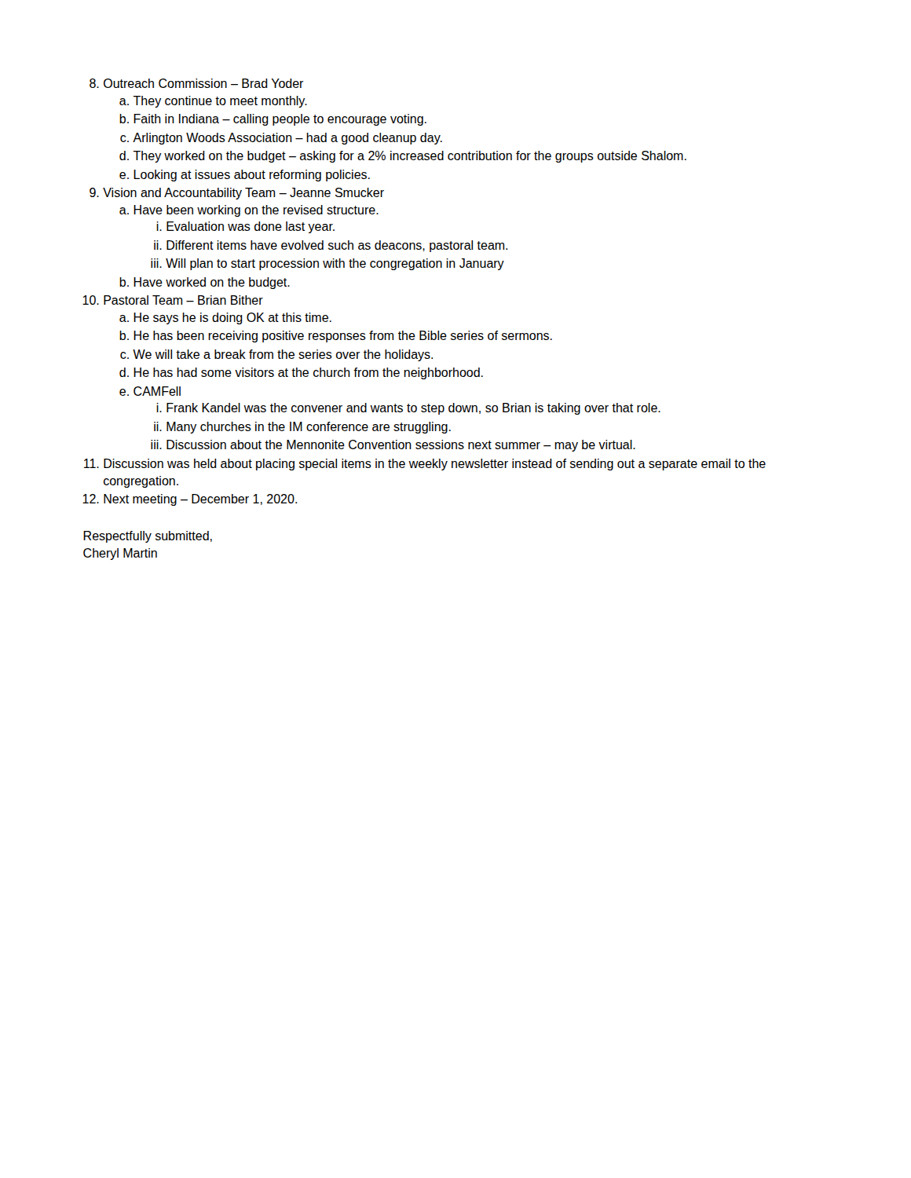Outreach Commission – Brad Yoder
They continue to meet monthly.
Faith in Indiana – calling people to encourage voting.
Arlington Woods Association – had a good cleanup day.
They worked on the budget – asking for a 2% increased contribution for the groups outside Shalom.
Looking at issues about reforming policies.
Vision and Accountability Team – Jeanne Smucker
Have been working on the revised structure.
Evaluation was done last year.
Different items have evolved such as deacons, pastoral team.
Will plan to start procession with the congregation in January
Have worked on the budget.
Pastoral Team – Brian Bither
He says he is doing OK at this time.
He has been receiving positive responses from the Bible series of sermons.
We will take a break from the series over the holidays.
He has had some visitors at the church from the neighborhood.
CAMFell
Frank Kandel was the convener and wants to step down, so Brian is taking over that role.
Many churches in the IM conference are struggling.
Discussion about the Mennonite Convention sessions next summer – may be virtual.
Discussion was held about placing special items in the weekly newsletter instead of sending out a separate email to the congregation.
Next meeting – December 1, 2020.
Respectfully submitted,
Cheryl Martin